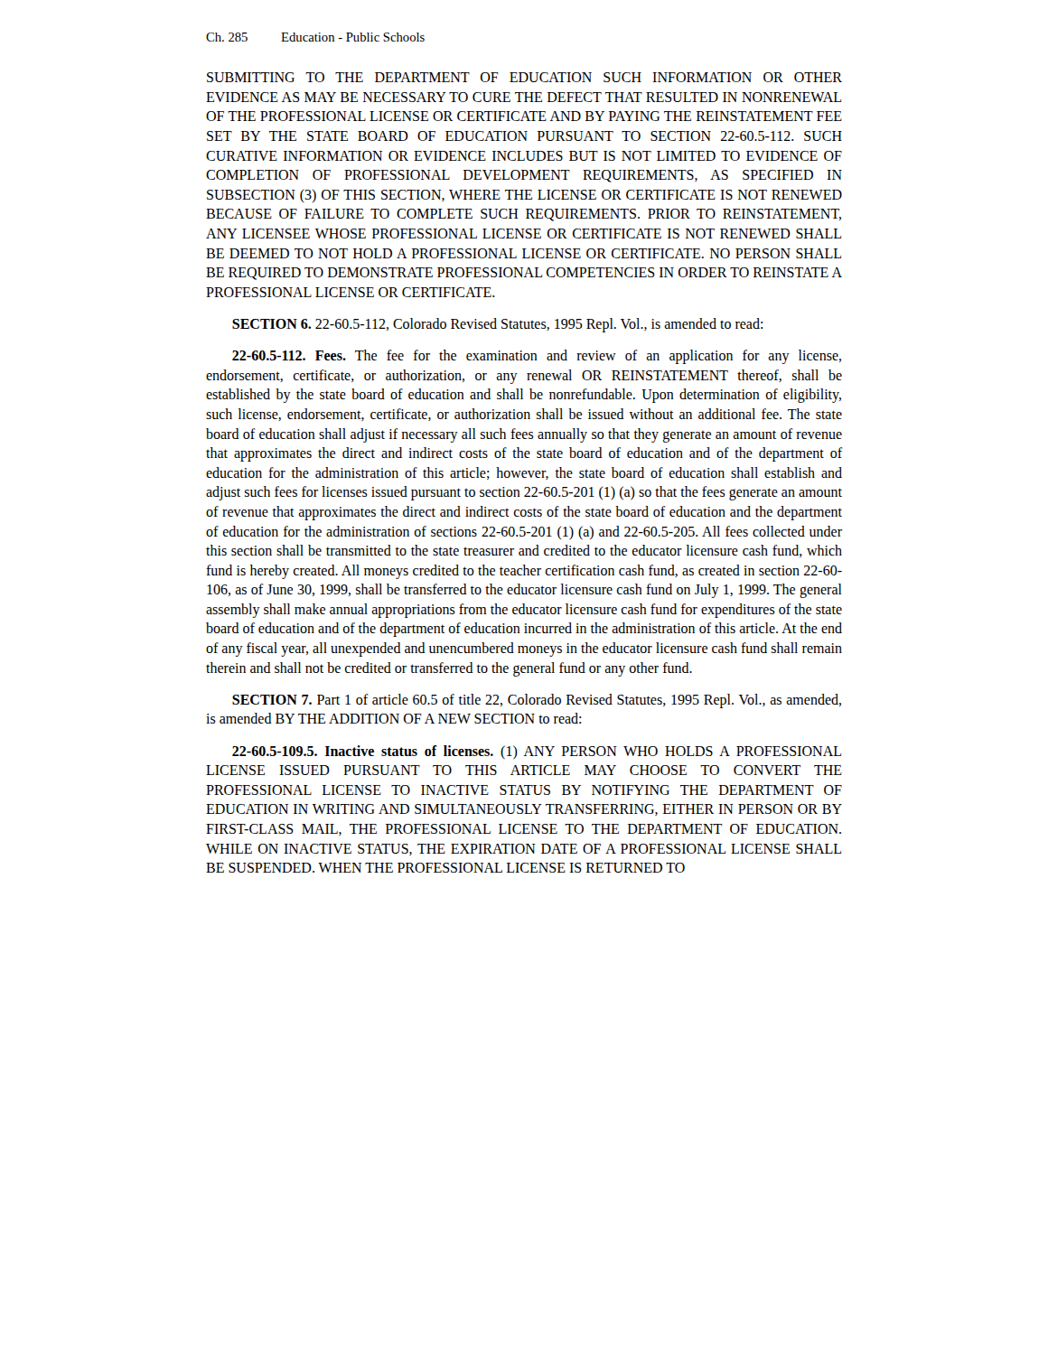Ch. 285 Education - Public Schools
SUBMITTING TO THE DEPARTMENT OF EDUCATION SUCH INFORMATION OR OTHER EVIDENCE AS MAY BE NECESSARY TO CURE THE DEFECT THAT RESULTED IN NONRENEWAL OF THE PROFESSIONAL LICENSE OR CERTIFICATE AND BY PAYING THE REINSTATEMENT FEE SET BY THE STATE BOARD OF EDUCATION PURSUANT TO SECTION 22-60.5-112. SUCH CURATIVE INFORMATION OR EVIDENCE INCLUDES BUT IS NOT LIMITED TO EVIDENCE OF COMPLETION OF PROFESSIONAL DEVELOPMENT REQUIREMENTS, AS SPECIFIED IN SUBSECTION (3) OF THIS SECTION, WHERE THE LICENSE OR CERTIFICATE IS NOT RENEWED BECAUSE OF FAILURE TO COMPLETE SUCH REQUIREMENTS. PRIOR TO REINSTATEMENT, ANY LICENSEE WHOSE PROFESSIONAL LICENSE OR CERTIFICATE IS NOT RENEWED SHALL BE DEEMED TO NOT HOLD A PROFESSIONAL LICENSE OR CERTIFICATE. NO PERSON SHALL BE REQUIRED TO DEMONSTRATE PROFESSIONAL COMPETENCIES IN ORDER TO REINSTATE A PROFESSIONAL LICENSE OR CERTIFICATE.
SECTION 6. 22-60.5-112, Colorado Revised Statutes, 1995 Repl. Vol., is amended to read:
22-60.5-112. Fees. The fee for the examination and review of an application for any license, endorsement, certificate, or authorization, or any renewal OR REINSTATEMENT thereof, shall be established by the state board of education and shall be nonrefundable. Upon determination of eligibility, such license, endorsement, certificate, or authorization shall be issued without an additional fee. The state board of education shall adjust if necessary all such fees annually so that they generate an amount of revenue that approximates the direct and indirect costs of the state board of education and of the department of education for the administration of this article; however, the state board of education shall establish and adjust such fees for licenses issued pursuant to section 22-60.5-201 (1) (a) so that the fees generate an amount of revenue that approximates the direct and indirect costs of the state board of education and the department of education for the administration of sections 22-60.5-201 (1) (a) and 22-60.5-205. All fees collected under this section shall be transmitted to the state treasurer and credited to the educator licensure cash fund, which fund is hereby created. All moneys credited to the teacher certification cash fund, as created in section 22-60-106, as of June 30, 1999, shall be transferred to the educator licensure cash fund on July 1, 1999. The general assembly shall make annual appropriations from the educator licensure cash fund for expenditures of the state board of education and of the department of education incurred in the administration of this article. At the end of any fiscal year, all unexpended and unencumbered moneys in the educator licensure cash fund shall remain therein and shall not be credited or transferred to the general fund or any other fund.
SECTION 7. Part 1 of article 60.5 of title 22, Colorado Revised Statutes, 1995 Repl. Vol., as amended, is amended BY THE ADDITION OF A NEW SECTION to read:
22-60.5-109.5. Inactive status of licenses. (1) ANY PERSON WHO HOLDS A PROFESSIONAL LICENSE ISSUED PURSUANT TO THIS ARTICLE MAY CHOOSE TO CONVERT THE PROFESSIONAL LICENSE TO INACTIVE STATUS BY NOTIFYING THE DEPARTMENT OF EDUCATION IN WRITING AND SIMULTANEOUSLY TRANSFERRING, EITHER IN PERSON OR BY FIRST-CLASS MAIL, THE PROFESSIONAL LICENSE TO THE DEPARTMENT OF EDUCATION. WHILE ON INACTIVE STATUS, THE EXPIRATION DATE OF A PROFESSIONAL LICENSE SHALL BE SUSPENDED. WHEN THE PROFESSIONAL LICENSE IS RETURNED TO